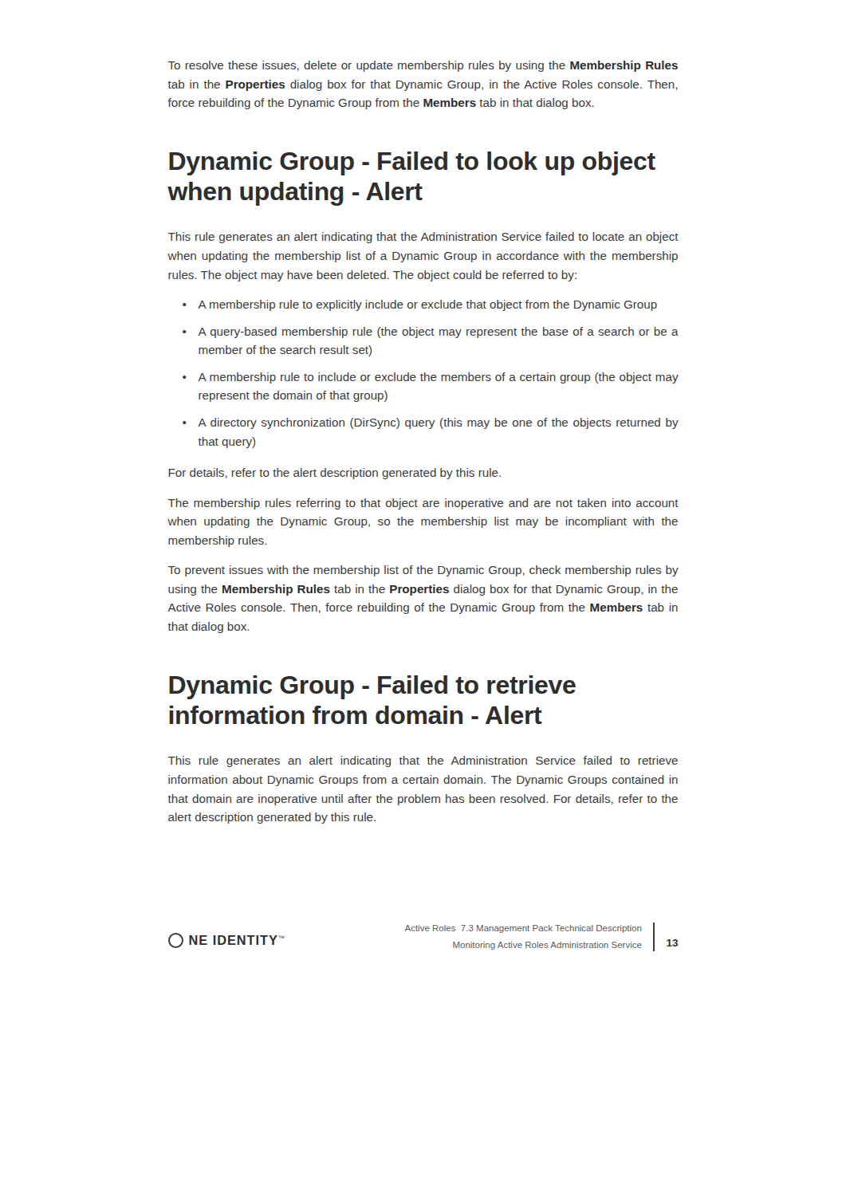To resolve these issues, delete or update membership rules by using the Membership Rules tab in the Properties dialog box for that Dynamic Group, in the Active Roles console. Then, force rebuilding of the Dynamic Group from the Members tab in that dialog box.
Dynamic Group - Failed to look up object when updating - Alert
This rule generates an alert indicating that the Administration Service failed to locate an object when updating the membership list of a Dynamic Group in accordance with the membership rules. The object may have been deleted. The object could be referred to by:
A membership rule to explicitly include or exclude that object from the Dynamic Group
A query-based membership rule (the object may represent the base of a search or be a member of the search result set)
A membership rule to include or exclude the members of a certain group (the object may represent the domain of that group)
A directory synchronization (DirSync) query (this may be one of the objects returned by that query)
For details, refer to the alert description generated by this rule.
The membership rules referring to that object are inoperative and are not taken into account when updating the Dynamic Group, so the membership list may be incompliant with the membership rules.
To prevent issues with the membership list of the Dynamic Group, check membership rules by using the Membership Rules tab in the Properties dialog box for that Dynamic Group, in the Active Roles console. Then, force rebuilding of the Dynamic Group from the Members tab in that dialog box.
Dynamic Group - Failed to retrieve information from domain - Alert
This rule generates an alert indicating that the Administration Service failed to retrieve information about Dynamic Groups from a certain domain. The Dynamic Groups contained in that domain are inoperative until after the problem has been resolved. For details, refer to the alert description generated by this rule.
NE IDENTITY™
Active Roles 7.3 Management Pack Technical Description
Monitoring Active Roles Administration Service
13